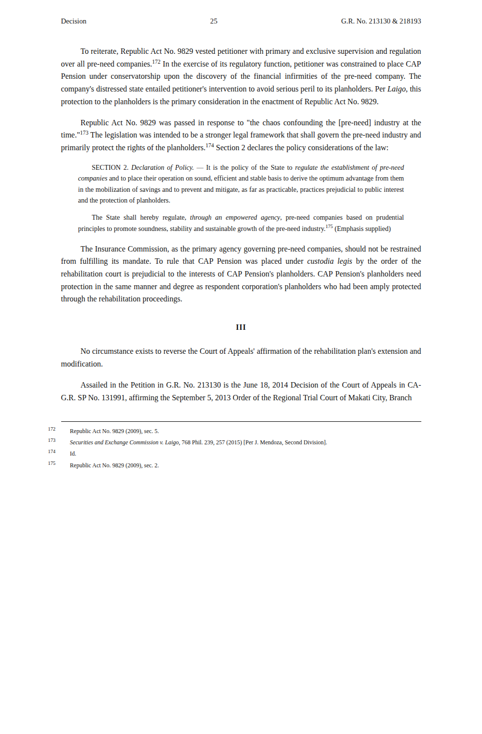Decision 25 G.R. No. 213130 & 218193
To reiterate, Republic Act No. 9829 vested petitioner with primary and exclusive supervision and regulation over all pre-need companies.172 In the exercise of its regulatory function, petitioner was constrained to place CAP Pension under conservatorship upon the discovery of the financial infirmities of the pre-need company. The company's distressed state entailed petitioner's intervention to avoid serious peril to its planholders. Per Laigo, this protection to the planholders is the primary consideration in the enactment of Republic Act No. 9829.
Republic Act No. 9829 was passed in response to "the chaos confounding the [pre-need] industry at the time."173 The legislation was intended to be a stronger legal framework that shall govern the pre-need industry and primarily protect the rights of the planholders.174 Section 2 declares the policy considerations of the law:
SECTION 2. Declaration of Policy. — It is the policy of the State to regulate the establishment of pre-need companies and to place their operation on sound, efficient and stable basis to derive the optimum advantage from them in the mobilization of savings and to prevent and mitigate, as far as practicable, practices prejudicial to public interest and the protection of planholders.
The State shall hereby regulate, through an empowered agency, pre-need companies based on prudential principles to promote soundness, stability and sustainable growth of the pre-need industry.175 (Emphasis supplied)
The Insurance Commission, as the primary agency governing pre-need companies, should not be restrained from fulfilling its mandate. To rule that CAP Pension was placed under custodia legis by the order of the rehabilitation court is prejudicial to the interests of CAP Pension's planholders. CAP Pension's planholders need protection in the same manner and degree as respondent corporation's planholders who had been amply protected through the rehabilitation proceedings.
III
No circumstance exists to reverse the Court of Appeals' affirmation of the rehabilitation plan's extension and modification.
Assailed in the Petition in G.R. No. 213130 is the June 18, 2014 Decision of the Court of Appeals in CA-G.R. SP No. 131991, affirming the September 5, 2013 Order of the Regional Trial Court of Makati City, Branch
172 Republic Act No. 9829 (2009), sec. 5.
173 Securities and Exchange Commission v. Laigo, 768 Phil. 239, 257 (2015) [Per J. Mendoza, Second Division].
174 Id.
175 Republic Act No. 9829 (2009), sec. 2.